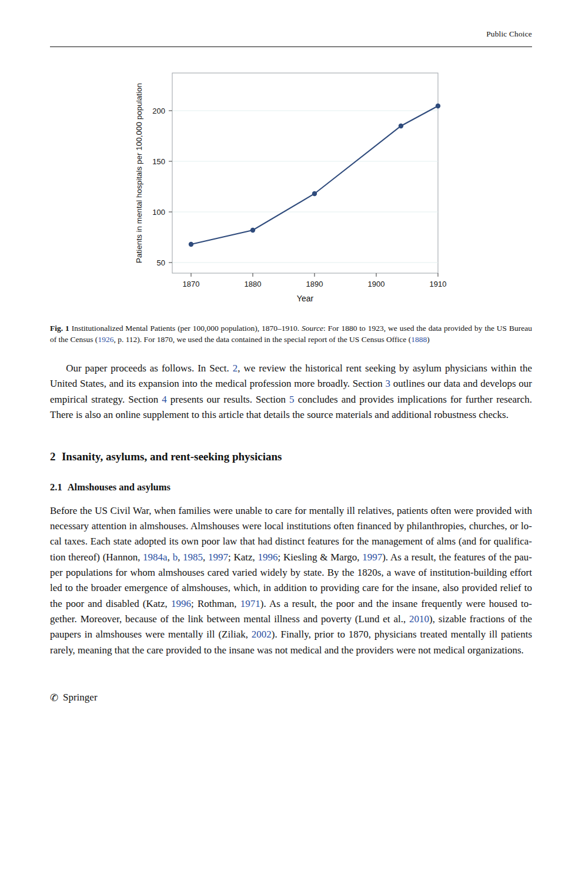Public Choice
Institutionalized Mental Patients (per 100,000 population), 1870–1910 Patients in mental hospitals per 100,000 population rise from about 68 in 1870 to about 205 in 1910. 50 100 150 200 Patients in mental hospitals per 100,000 population 1870 1880 1890 1900 1910 Year
Fig. 1 Institutionalized Mental Patients (per 100,000 population), 1870–1910. Source: For 1880 to 1923, we used the data provided by the US Bureau of the Census (1926, p. 112). For 1870, we used the data contained in the special report of the US Census Office (1888)
Our paper proceeds as follows. In Sect. 2, we review the historical rent seeking by asylum physicians within the United States, and its expansion into the medical profession more broadly. Section 3 outlines our data and develops our empirical strategy. Section 4 presents our results. Section 5 concludes and provides implications for further research. There is also an online supplement to this article that details the source materials and additional robustness checks.
2 Insanity, asylums, and rent-seeking physicians
2.1 Almshouses and asylums
Before the US Civil War, when families were unable to care for mentally ill relatives, patients often were provided with necessary attention in almshouses. Almshouses were local institutions often financed by philanthropies, churches, or local taxes. Each state adopted its own poor law that had distinct features for the management of alms (and for qualification thereof) (Hannon, 1984a, b, 1985, 1997; Katz, 1996; Kiesling & Margo, 1997). As a result, the features of the pauper populations for whom almshouses cared varied widely by state. By the 1820s, a wave of institution-building effort led to the broader emergence of almshouses, which, in addition to providing care for the insane, also provided relief to the poor and disabled (Katz, 1996; Rothman, 1971). As a result, the poor and the insane frequently were housed together. Moreover, because of the link between mental illness and poverty (Lund et al., 2010), sizable fractions of the paupers in almshouses were mentally ill (Ziliak, 2002). Finally, prior to 1870, physicians treated mentally ill patients rarely, meaning that the care provided to the insane was not medical and the providers were not medical organizations.
✆ Springer